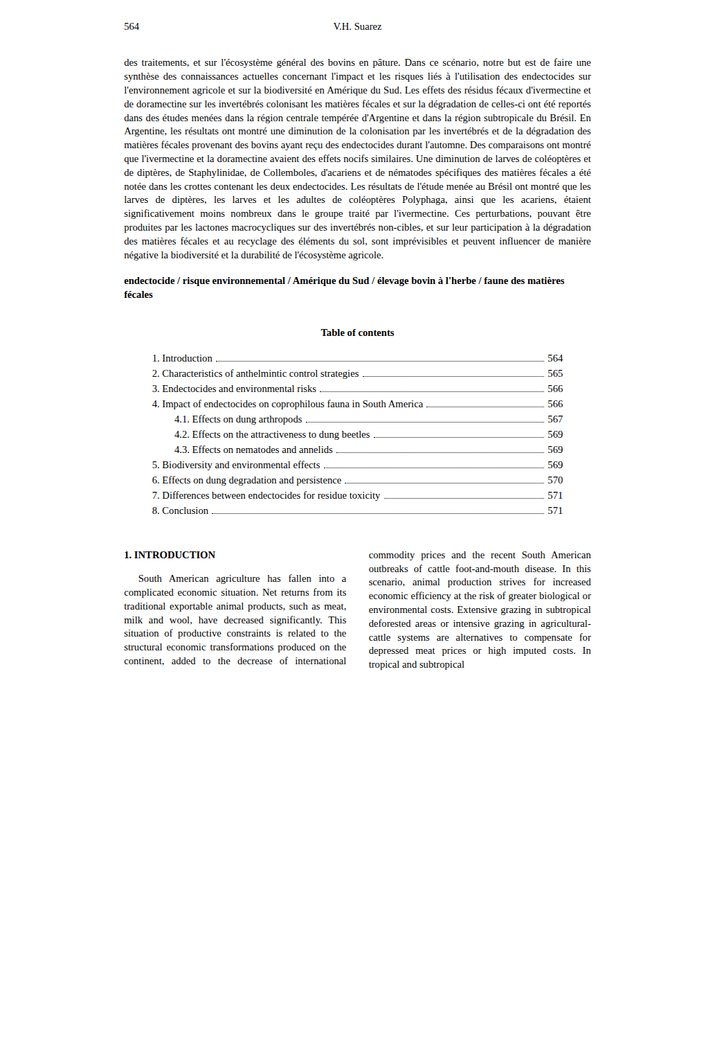564
V.H. Suarez
des traitements, et sur l'écosystème général des bovins en pâture. Dans ce scénario, notre but est de faire une synthèse des connaissances actuelles concernant l'impact et les risques liés à l'utilisation des endectocides sur l'environnement agricole et sur la biodiversité en Amérique du Sud. Les effets des résidus fécaux d'ivermectine et de doramectine sur les invertébrés colonisant les matières fécales et sur la dégradation de celles-ci ont été reportés dans des études menées dans la région centrale tempérée d'Argentine et dans la région subtropicale du Brésil. En Argentine, les résultats ont montré une diminution de la colonisation par les invertébrés et de la dégradation des matières fécales provenant des bovins ayant reçu des endectocides durant l'automne. Des comparaisons ont montré que l'ivermectine et la doramectine avaient des effets nocifs similaires. Une diminution de larves de coléoptères et de diptères, de Staphylinidae, de Collemboles, d'acariens et de nématodes spécifiques des matières fécales a été notée dans les crottes contenant les deux endectocides. Les résultats de l'étude menée au Brésil ont montré que les larves de diptères, les larves et les adultes de coléoptères Polyphaga, ainsi que les acariens, étaient significativement moins nombreux dans le groupe traité par l'ivermectine. Ces perturbations, pouvant être produites par les lactones macrocycliques sur des invertébrés non-cibles, et sur leur participation à la dégradation des matières fécales et au recyclage des éléments du sol, sont imprévisibles et peuvent influencer de manière négative la biodiversité et la durabilité de l'écosystème agricole.
endectocide / risque environnemental / Amérique du Sud / élevage bovin à l'herbe / faune des matières fécales
Table of contents
1. Introduction 564
2. Characteristics of anthelmintic control strategies 565
3. Endectocides and environmental risks 566
4. Impact of endectocides on coprophilous fauna in South America 566
4.1. Effects on dung arthropods 567
4.2. Effects on the attractiveness to dung beetles 569
4.3. Effects on nematodes and annelids 569
5. Biodiversity and environmental effects 569
6. Effects on dung degradation and persistence 570
7. Differences between endectocides for residue toxicity 571
8. Conclusion 571
1. INTRODUCTION
South American agriculture has fallen into a complicated economic situation. Net returns from its traditional exportable animal products, such as meat, milk and wool, have decreased significantly. This situation of productive constraints is related to the structural economic transformations produced on the continent, added to the decrease of international commodity prices and the recent South American outbreaks of cattle foot-and-mouth disease. In this scenario, animal production strives for increased economic efficiency at the risk of greater biological or environmental costs. Extensive grazing in subtropical deforested areas or intensive grazing in agricultural-cattle systems are alternatives to compensate for depressed meat prices or high imputed costs. In tropical and subtropical